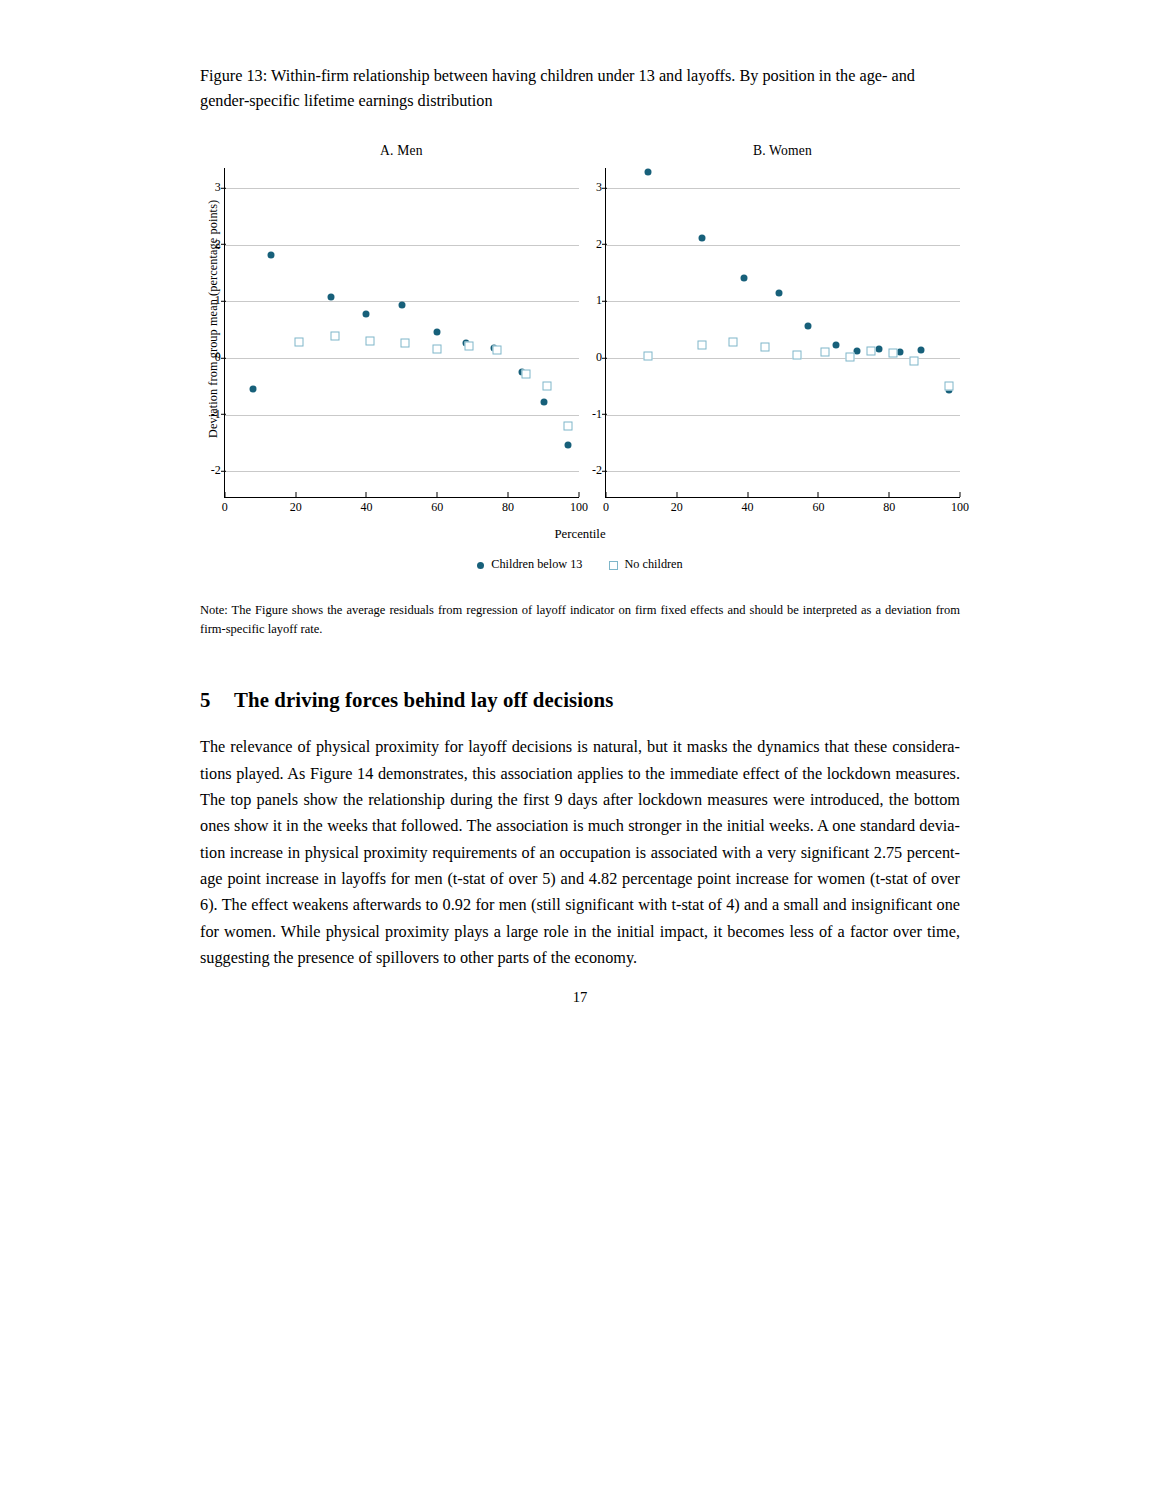Figure 13: Within-firm relationship between having children under 13 and layoffs. By position in the age- and gender-specific lifetime earnings distribution
Deviation from group mean (percentage points)
A. Men
3
2
1
0
-1
-2
0
20
40
60
80
100
B. Women
3
2
1
0
-1
-2
0
20
40
60
80
100
Percentile
Children below 13 No children
Note: The Figure shows the average residuals from regression of layoff indicator on firm fixed effects and should be interpreted as a deviation from firm-specific layoff rate.
5 The driving forces behind lay off decisions
The relevance of physical proximity for layoff decisions is natural, but it masks the dynamics that these considerations played. As Figure 14 demonstrates, this association applies to the immediate effect of the lockdown measures. The top panels show the relationship during the first 9 days after lockdown measures were introduced, the bottom ones show it in the weeks that followed. The association is much stronger in the initial weeks. A one standard deviation increase in physical proximity requirements of an occupation is associated with a very significant 2.75 percentage point increase in layoffs for men (t-stat of over 5) and 4.82 percentage point increase for women (t-stat of over 6). The effect weakens afterwards to 0.92 for men (still significant with t-stat of 4) and a small and insignificant one for women. While physical proximity plays a large role in the initial impact, it becomes less of a factor over time, suggesting the presence of spillovers to other parts of the economy.
17